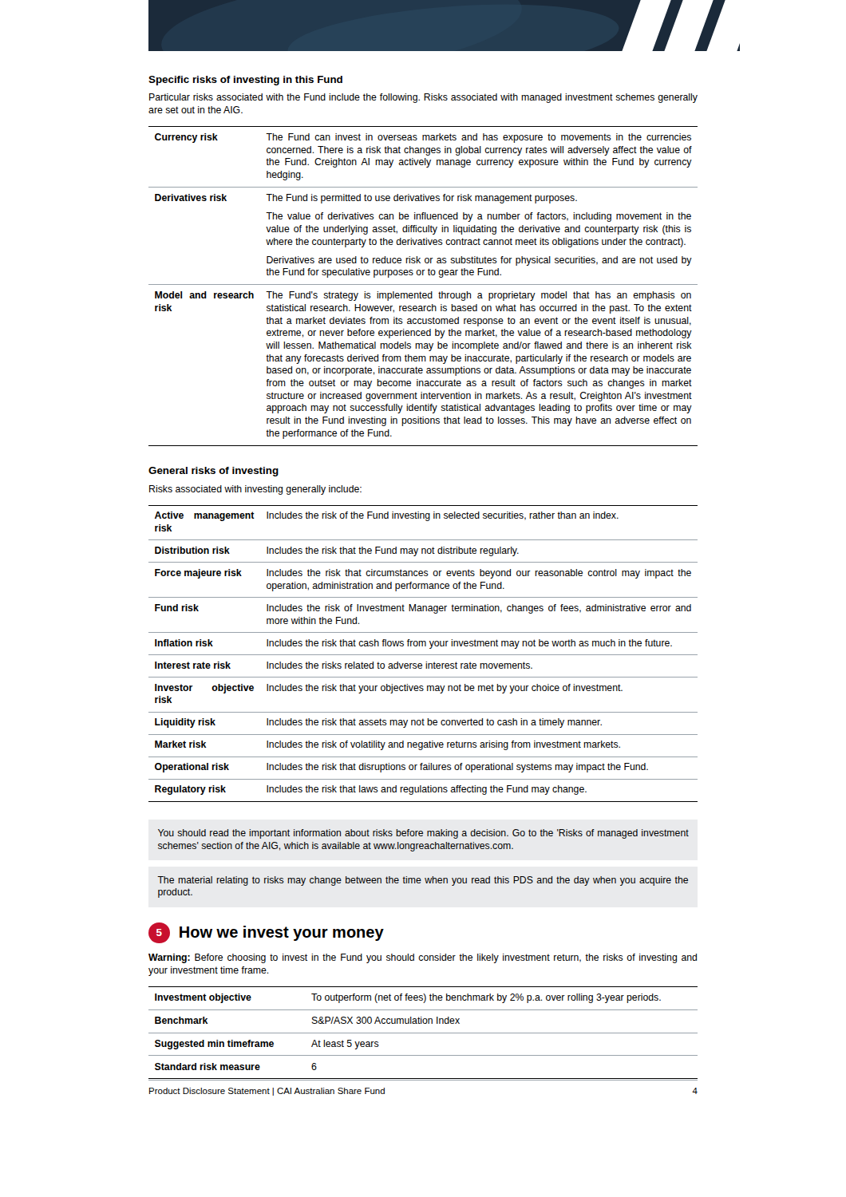Specific risks of investing in this Fund
Particular risks associated with the Fund include the following. Risks associated with managed investment schemes generally are set out in the AIG.
| Currency risk | The Fund can invest in overseas markets and has exposure to movements in the currencies concerned. There is a risk that changes in global currency rates will adversely affect the value of the Fund. Creighton AI may actively manage currency exposure within the Fund by currency hedging. |
| Derivatives risk | The Fund is permitted to use derivatives for risk management purposes. The value of derivatives can be influenced by a number of factors, including movement in the value of the underlying asset, difficulty in liquidating the derivative and counterparty risk (this is where the counterparty to the derivatives contract cannot meet its obligations under the contract). Derivatives are used to reduce risk or as substitutes for physical securities, and are not used by the Fund for speculative purposes or to gear the Fund. |
| Model and research risk | The Fund's strategy is implemented through a proprietary model that has an emphasis on statistical research. However, research is based on what has occurred in the past. To the extent that a market deviates from its accustomed response to an event or the event itself is unusual, extreme, or never before experienced by the market, the value of a research-based methodology will lessen. Mathematical models may be incomplete and/or flawed and there is an inherent risk that any forecasts derived from them may be inaccurate, particularly if the research or models are based on, or incorporate, inaccurate assumptions or data. Assumptions or data may be inaccurate from the outset or may become inaccurate as a result of factors such as changes in market structure or increased government intervention in markets. As a result, Creighton AI's investment approach may not successfully identify statistical advantages leading to profits over time or may result in the Fund investing in positions that lead to losses. This may have an adverse effect on the performance of the Fund. |
General risks of investing
Risks associated with investing generally include:
| Active management risk | Includes the risk of the Fund investing in selected securities, rather than an index. |
| Distribution risk | Includes the risk that the Fund may not distribute regularly. |
| Force majeure risk | Includes the risk that circumstances or events beyond our reasonable control may impact the operation, administration and performance of the Fund. |
| Fund risk | Includes the risk of Investment Manager termination, changes of fees, administrative error and more within the Fund. |
| Inflation risk | Includes the risk that cash flows from your investment may not be worth as much in the future. |
| Interest rate risk | Includes the risks related to adverse interest rate movements. |
| Investor objective risk | Includes the risk that your objectives may not be met by your choice of investment. |
| Liquidity risk | Includes the risk that assets may not be converted to cash in a timely manner. |
| Market risk | Includes the risk of volatility and negative returns arising from investment markets. |
| Operational risk | Includes the risk that disruptions or failures of operational systems may impact the Fund. |
| Regulatory risk | Includes the risk that laws and regulations affecting the Fund may change. |
You should read the important information about risks before making a decision. Go to the 'Risks of managed investment schemes' section of the AIG, which is available at www.longreachalternatives.com.
The material relating to risks may change between the time when you read this PDS and the day when you acquire the product.
5
How we invest your money
Warning: Before choosing to invest in the Fund you should consider the likely investment return, the risks of investing and your investment time frame.
| Investment objective | To outperform (net of fees) the benchmark by 2% p.a. over rolling 3-year periods. |
| Benchmark | S&P/ASX 300 Accumulation Index |
| Suggested min timeframe | At least 5 years |
| Standard risk measure | 6 |
Product Disclosure Statement | CAI Australian Share Fund
4